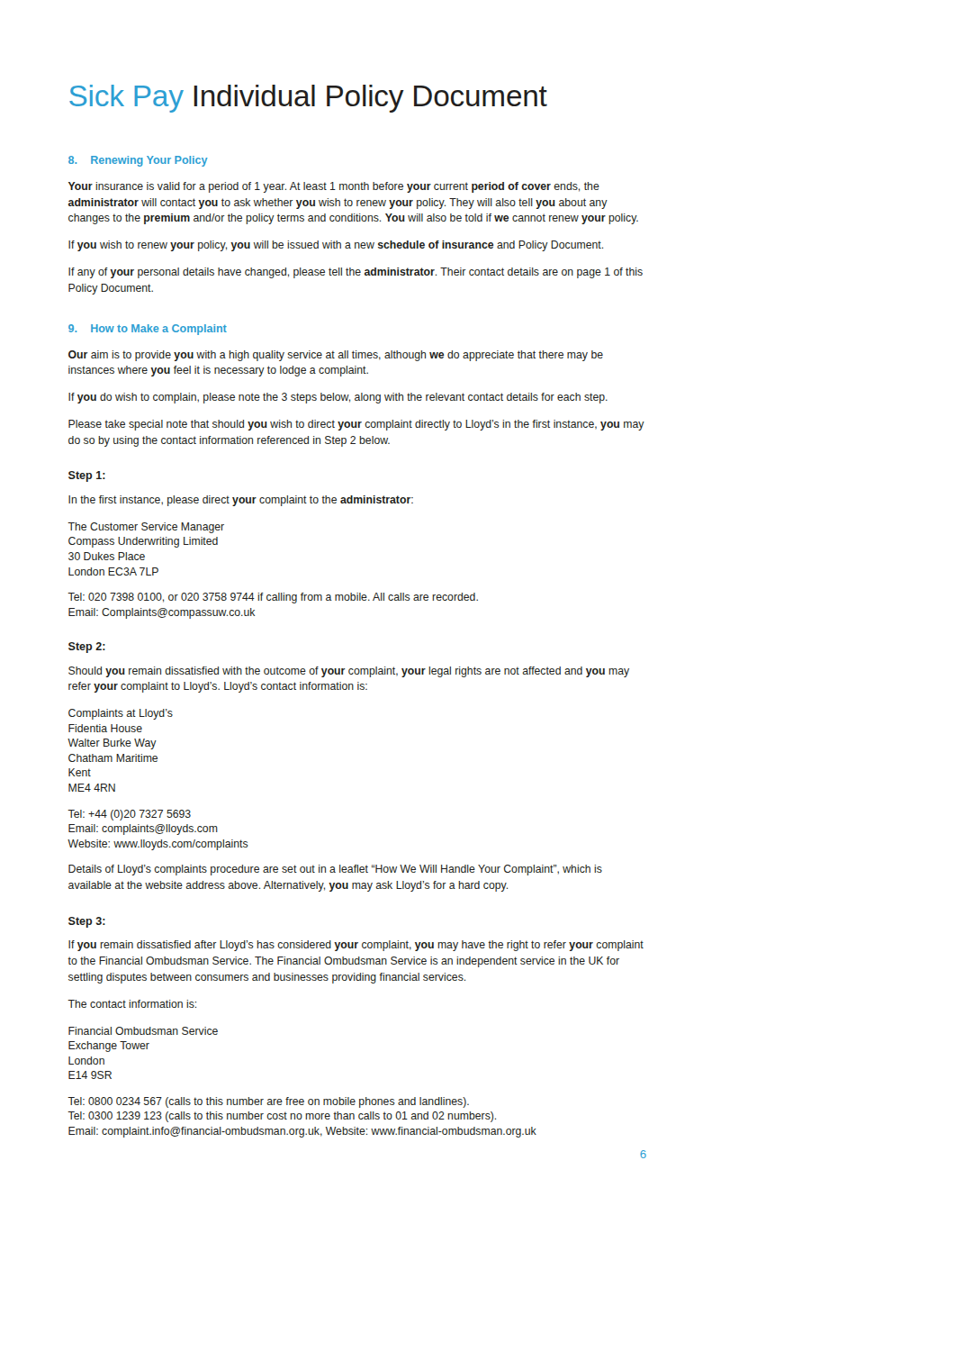Sick Pay Individual Policy Document
8. Renewing Your Policy
Your insurance is valid for a period of 1 year. At least 1 month before your current period of cover ends, the administrator will contact you to ask whether you wish to renew your policy. They will also tell you about any changes to the premium and/or the policy terms and conditions. You will also be told if we cannot renew your policy.
If you wish to renew your policy, you will be issued with a new schedule of insurance and Policy Document.
If any of your personal details have changed, please tell the administrator. Their contact details are on page 1 of this Policy Document.
9. How to Make a Complaint
Our aim is to provide you with a high quality service at all times, although we do appreciate that there may be instances where you feel it is necessary to lodge a complaint.
If you do wish to complain, please note the 3 steps below, along with the relevant contact details for each step.
Please take special note that should you wish to direct your complaint directly to Lloyd’s in the first instance, you may do so by using the contact information referenced in Step 2 below.
Step 1:
In the first instance, please direct your complaint to the administrator:
The Customer Service Manager
Compass Underwriting Limited
30 Dukes Place
London EC3A 7LP
Tel: 020 7398 0100, or 020 3758 9744 if calling from a mobile. All calls are recorded.
Email: Complaints@compassuw.co.uk
Step 2:
Should you remain dissatisfied with the outcome of your complaint, your legal rights are not affected and you may refer your complaint to Lloyd’s. Lloyd’s contact information is:
Complaints at Lloyd’s
Fidentia House
Walter Burke Way
Chatham Maritime
Kent
ME4 4RN
Tel: +44 (0)20 7327 5693
Email: complaints@lloyds.com
Website: www.lloyds.com/complaints
Details of Lloyd’s complaints procedure are set out in a leaflet “How We Will Handle Your Complaint”, which is available at the website address above. Alternatively, you may ask Lloyd’s for a hard copy.
Step 3:
If you remain dissatisfied after Lloyd’s has considered your complaint, you may have the right to refer your complaint to the Financial Ombudsman Service. The Financial Ombudsman Service is an independent service in the UK for settling disputes between consumers and businesses providing financial services.
The contact information is:
Financial Ombudsman Service
Exchange Tower
London
E14 9SR
Tel: 0800 0234 567 (calls to this number are free on mobile phones and landlines).
Tel: 0300 1239 123 (calls to this number cost no more than calls to 01 and 02 numbers).
Email: complaint.info@financial-ombudsman.org.uk, Website: www.financial-ombudsman.org.uk
6